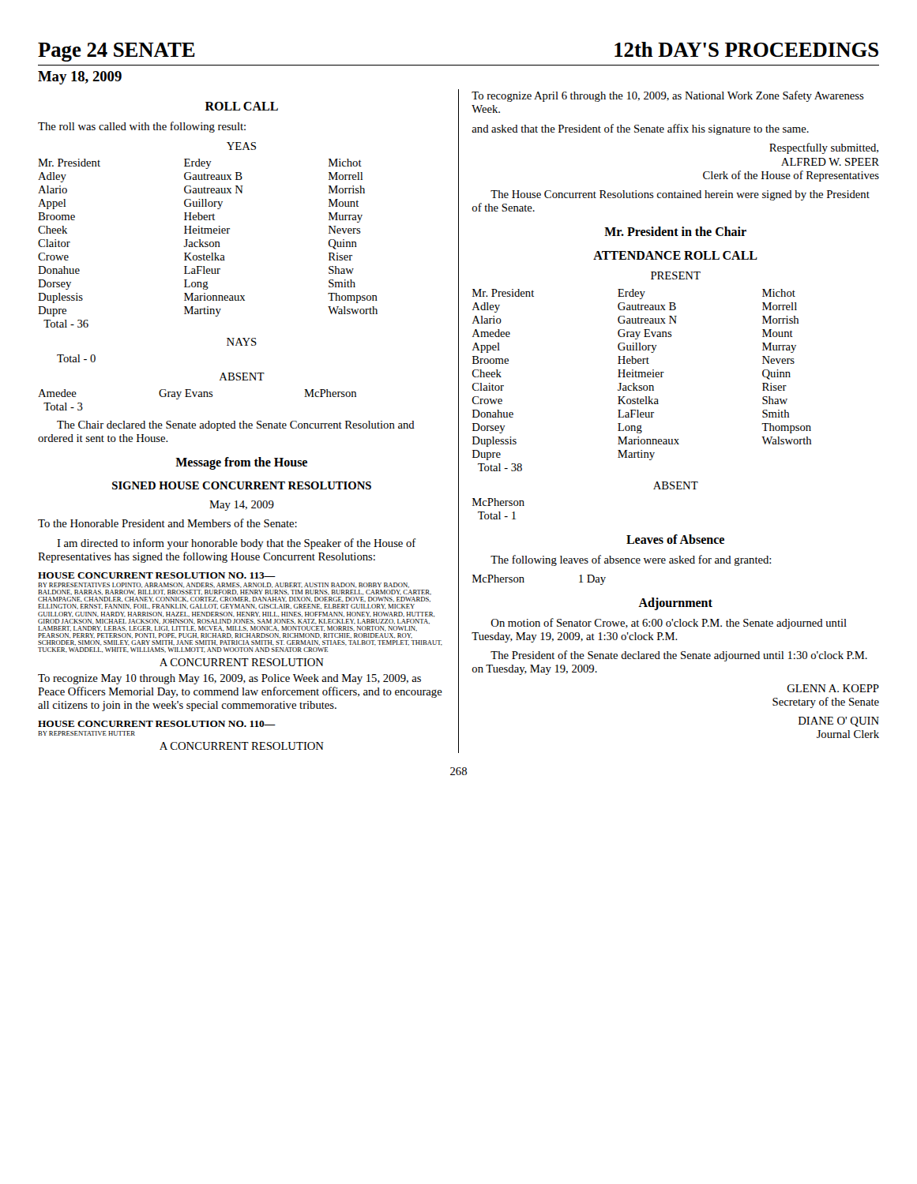Page 24 SENATE
12th DAY'S PROCEEDINGS
May 18, 2009
ROLL CALL
The roll was called with the following result:
YEAS
| Mr. President | Erdey | Michot |
| Adley | Gautreaux B | Morrell |
| Alario | Gautreaux N | Morrish |
| Appel | Guillory | Mount |
| Broome | Hebert | Murray |
| Cheek | Heitmeier | Nevers |
| Claitor | Jackson | Quinn |
| Crowe | Kostelka | Riser |
| Donahue | LaFleur | Shaw |
| Dorsey | Long | Smith |
| Duplessis | Marionneaux | Thompson |
| Dupre | Martiny | Walsworth |
| Total - 36 | | |
NAYS
Total - 0
ABSENT
| Amedee | Gray Evans | McPherson |
| Total - 3 | | |
The Chair declared the Senate adopted the Senate Concurrent Resolution and ordered it sent to the House.
Message from the House
SIGNED HOUSE CONCURRENT RESOLUTIONS
May 14, 2009
To the Honorable President and Members of the Senate:
I am directed to inform your honorable body that the Speaker of the House of Representatives has signed the following House Concurrent Resolutions:
HOUSE CONCURRENT RESOLUTION NO. 113—
BY REPRESENTATIVES LOPINTO, ABRAMSON, ANDERS, ARMES, ARNOLD, AUBERT, AUSTIN BADON, BOBBY BADON, BALDONE, BARRAS, BARROW, BILLIOT, BROSSETT, BURFORD, HENRY BURNS, TIM BURNS, BURRELL, CARMODY, CARTER, CHAMPAGNE, CHANDLER, CHANEY, CONNICK, CORTEZ, CROMER, DANAHAY, DIXON, DOERGE, DOVE, DOWNS, EDWARDS, ELLINGTON, ERNST, FANNIN, FOIL, FRANKLIN, GALLOT, GEYMANN, GISCLAIR, GREENE, ELBERT GUILLORY, MICKEY GUILLORY, GUINN, HARDY, HARRISON, HAZEL, HENDERSON, HENRY, HILL, HINES, HOFFMANN, HONEY, HOWARD, HUTTER, GIROD JACKSON, MICHAEL JACKSON, JOHNSON, ROSALIND JONES, SAM JONES, KATZ, KLECKLEY, LABRUZZO, LAFONTA, LAMBERT, LANDRY, LEBAS, LEGER, LIGI, LITTLE, MCVEA, MILLS, MONICA, MONTOUCET, MORRIS, NORTON, NOWLIN, PEARSON, PERRY, PETERSON, PONTI, POPE, PUGH, RICHARD, RICHARDSON, RICHMOND, RITCHIE, ROBIDEAUX, ROY, SCHRODER, SIMON, SMILEY, GARY SMITH, JANE SMITH, PATRICIA SMITH, ST. GERMAIN, STIAES, TALBOT, TEMPLET, THIBAUT, TUCKER, WADDELL, WHITE, WILLIAMS, WILLMOTT, AND WOOTON AND SENATOR CROWE
A CONCURRENT RESOLUTION
To recognize May 10 through May 16, 2009, as Police Week and May 15, 2009, as Peace Officers Memorial Day, to commend law enforcement officers, and to encourage all citizens to join in the week's special commemorative tributes.
HOUSE CONCURRENT RESOLUTION NO. 110—
BY REPRESENTATIVE HUTTER
A CONCURRENT RESOLUTION
To recognize April 6 through the 10, 2009, as National Work Zone Safety Awareness Week.
and asked that the President of the Senate affix his signature to the same.
Respectfully submitted,
ALFRED W. SPEER
Clerk of the House of Representatives
The House Concurrent Resolutions contained herein were signed by the President of the Senate.
Mr. President in the Chair
ATTENDANCE ROLL CALL
PRESENT
| Mr. President | Erdey | Michot |
| Adley | Gautreaux B | Morrell |
| Alario | Gautreaux N | Morrish |
| Amedee | Gray Evans | Mount |
| Appel | Guillory | Murray |
| Broome | Hebert | Nevers |
| Cheek | Heitmeier | Quinn |
| Claitor | Jackson | Riser |
| Crowe | Kostelka | Shaw |
| Donahue | LaFleur | Smith |
| Dorsey | Long | Thompson |
| Duplessis | Marionneaux | Walsworth |
| Dupre | Martiny | |
| Total - 38 | | |
ABSENT
McPherson
Total - 1
Leaves of Absence
The following leaves of absence were asked for and granted:
McPherson1 Day
Adjournment
On motion of Senator Crowe, at 6:00 o'clock P.M. the Senate adjourned until Tuesday, May 19, 2009, at 1:30 o'clock P.M.
The President of the Senate declared the Senate adjourned until 1:30 o'clock P.M. on Tuesday, May 19, 2009.
GLENN A. KOEPP
Secretary of the Senate
DIANE O' QUIN
Journal Clerk
268